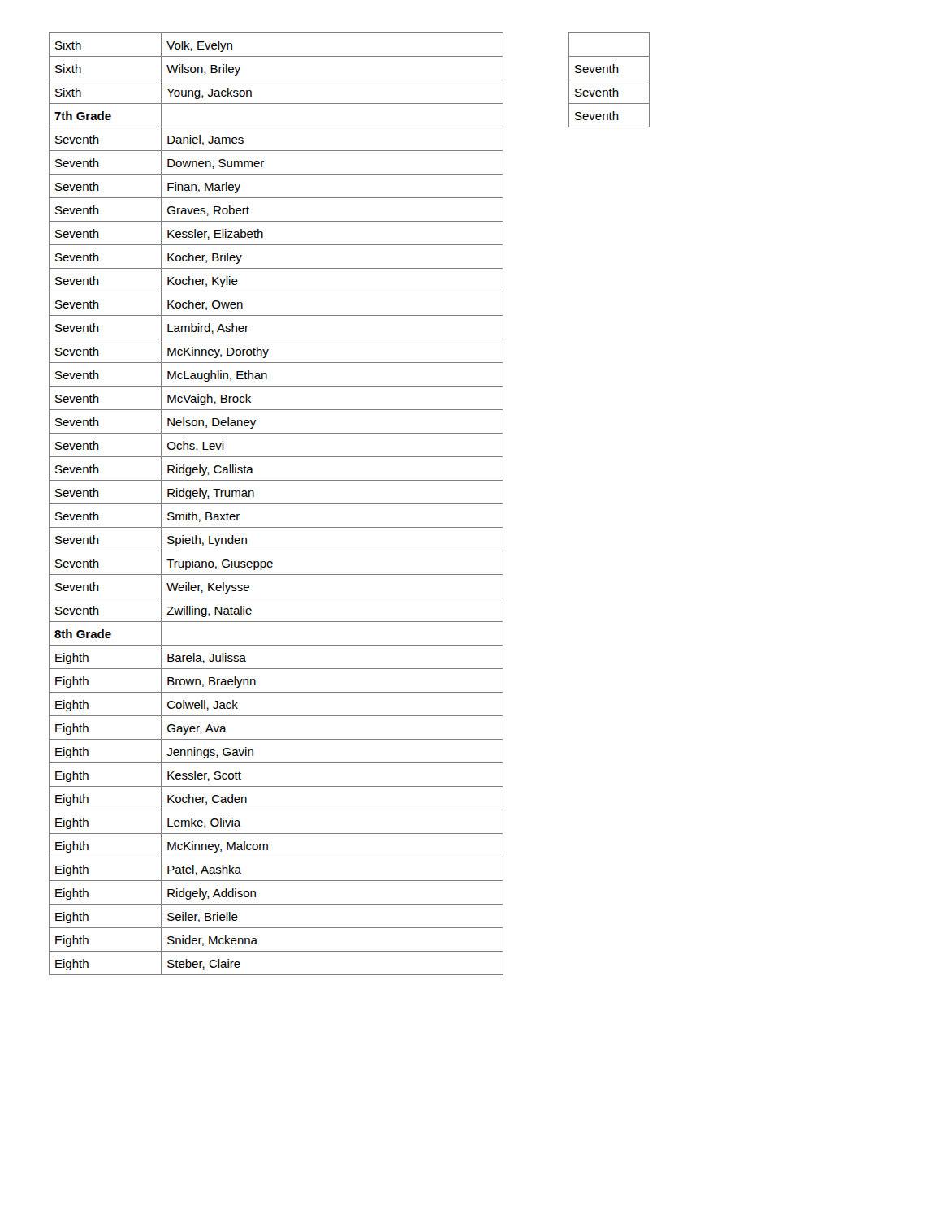| Sixth | Volk, Evelyn |
| Sixth | Wilson, Briley |
| Sixth | Young, Jackson |
| 7th Grade | |
| Seventh | Daniel, James |
| Seventh | Downen, Summer |
| Seventh | Finan, Marley |
| Seventh | Graves, Robert |
| Seventh | Kessler, Elizabeth |
| Seventh | Kocher, Briley |
| Seventh | Kocher, Kylie |
| Seventh | Kocher, Owen |
| Seventh | Lambird, Asher |
| Seventh | McKinney, Dorothy |
| Seventh | McLaughlin, Ethan |
| Seventh | McVaigh, Brock |
| Seventh | Nelson, Delaney |
| Seventh | Ochs, Levi |
| Seventh | Ridgely, Callista |
| Seventh | Ridgely, Truman |
| Seventh | Smith, Baxter |
| Seventh | Spieth, Lynden |
| Seventh | Trupiano, Giuseppe |
| Seventh | Weiler, Kelysse |
| Seventh | Zwilling, Natalie |
| 8th Grade | |
| Eighth | Barela, Julissa |
| Eighth | Brown, Braelynn |
| Eighth | Colwell, Jack |
| Eighth | Gayer, Ava |
| Eighth | Jennings, Gavin |
| Eighth | Kessler, Scott |
| Eighth | Kocher, Caden |
| Eighth | Lemke, Olivia |
| Eighth | McKinney, Malcom |
| Eighth | Patel, Aashka |
| Eighth | Ridgely, Addison |
| Eighth | Seiler, Brielle |
| Eighth | Snider, Mckenna |
| Eighth | Steber, Claire |
| Seventh |
| Seventh |
| Seventh |